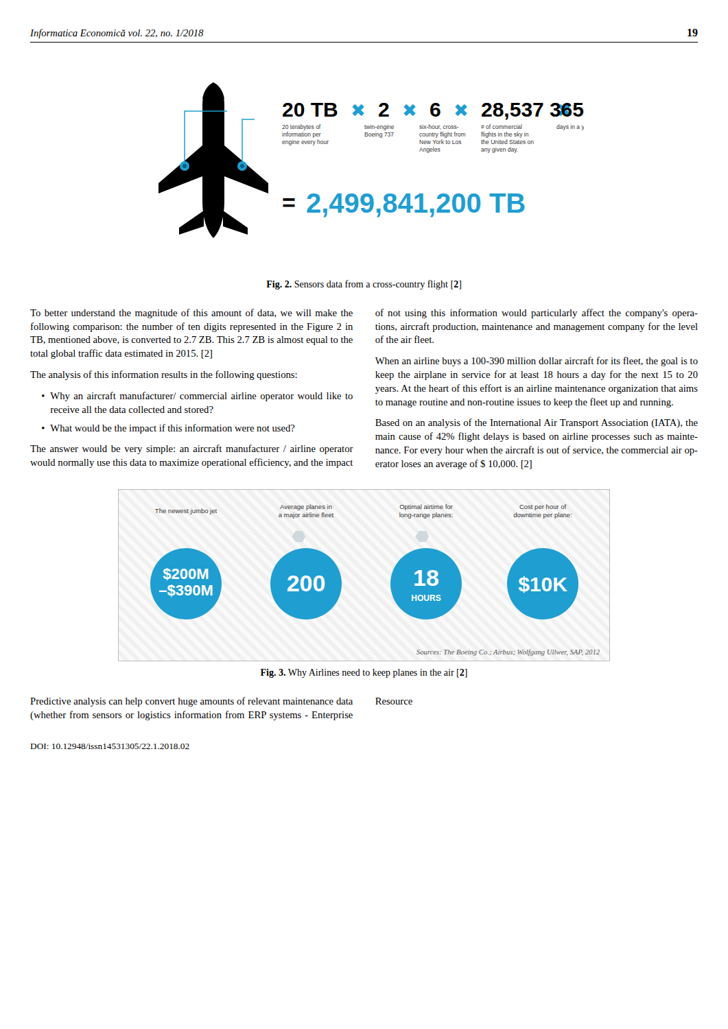Informatica Economică vol. 22, no. 1/2018 19
20 TB ✖ 2 ✖ 6 ✖ 28,537 ✖ 365 20 terabytes of information per engine every hour twin-engine Boeing 737 six-hour, cross- country flight from New York to Los Angeles # of commercial flights in the sky in the United States on any given day. days in a year = 2,499,841,200 TB
Fig. 2. Sensors data from a cross-country flight [2]
To better understand the magnitude of this amount of data, we will make the following comparison: the number of ten digits represented in the Figure 2 in TB, mentioned above, is converted to 2.7 ZB. This 2.7 ZB is almost equal to the total global traffic data estimated in 2015. [2]
The analysis of this information results in the following questions:
Why an aircraft manufacturer/ commercial airline operator would like to receive all the data collected and stored?
What would be the impact if this information were not used?
The answer would be very simple: an aircraft manufacturer / airline operator would normally use this data to maximize operational efficiency, and the impact of not using this information would particularly affect the company's operations, aircraft production, maintenance and management company for the level of the air fleet.
When an airline buys a 100-390 million dollar aircraft for its fleet, the goal is to keep the airplane in service for at least 18 hours a day for the next 15 to 20 years. At the heart of this effort is an airline maintenance organization that aims to manage routine and non-routine issues to keep the fleet up and running.
Based on an analysis of the International Air Transport Association (IATA), the main cause of 42% flight delays is based on airline processes such as maintenance. For every hour when the aircraft is out of service, the commercial air operator loses an average of $ 10,000. [2]
The newest jumbo jet Average planes in a major airline fleet Optimal airtime for long-range planes: Cost per hour of downtime per plane: $200M –$390M 200 18 HOURS $10K
Sources: The Boeing Co.; Airbus; Wolfgang Ullwer, SAP, 2012
Fig. 3. Why Airlines need to keep planes in the air [2]
Predictive analysis can help convert huge amounts of relevant maintenance data (whether from sensors or logistics information from ERP systems - Enterprise Resource
DOI: 10.12948/issn14531305/22.1.2018.02